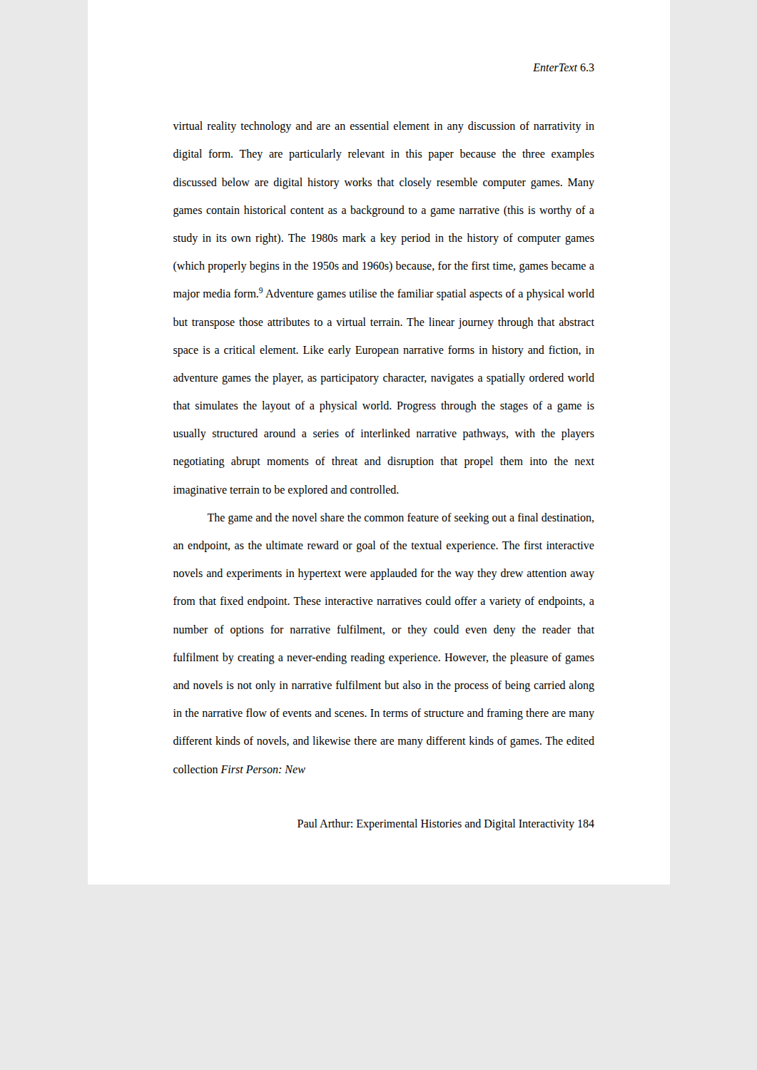EnterText 6.3
virtual reality technology and are an essential element in any discussion of narrativity in digital form. They are particularly relevant in this paper because the three examples discussed below are digital history works that closely resemble computer games. Many games contain historical content as a background to a game narrative (this is worthy of a study in its own right). The 1980s mark a key period in the history of computer games (which properly begins in the 1950s and 1960s) because, for the first time, games became a major media form.9 Adventure games utilise the familiar spatial aspects of a physical world but transpose those attributes to a virtual terrain. The linear journey through that abstract space is a critical element. Like early European narrative forms in history and fiction, in adventure games the player, as participatory character, navigates a spatially ordered world that simulates the layout of a physical world. Progress through the stages of a game is usually structured around a series of interlinked narrative pathways, with the players negotiating abrupt moments of threat and disruption that propel them into the next imaginative terrain to be explored and controlled.
The game and the novel share the common feature of seeking out a final destination, an endpoint, as the ultimate reward or goal of the textual experience. The first interactive novels and experiments in hypertext were applauded for the way they drew attention away from that fixed endpoint. These interactive narratives could offer a variety of endpoints, a number of options for narrative fulfilment, or they could even deny the reader that fulfilment by creating a never-ending reading experience. However, the pleasure of games and novels is not only in narrative fulfilment but also in the process of being carried along in the narrative flow of events and scenes. In terms of structure and framing there are many different kinds of novels, and likewise there are many different kinds of games. The edited collection First Person: New
Paul Arthur: Experimental Histories and Digital Interactivity 184